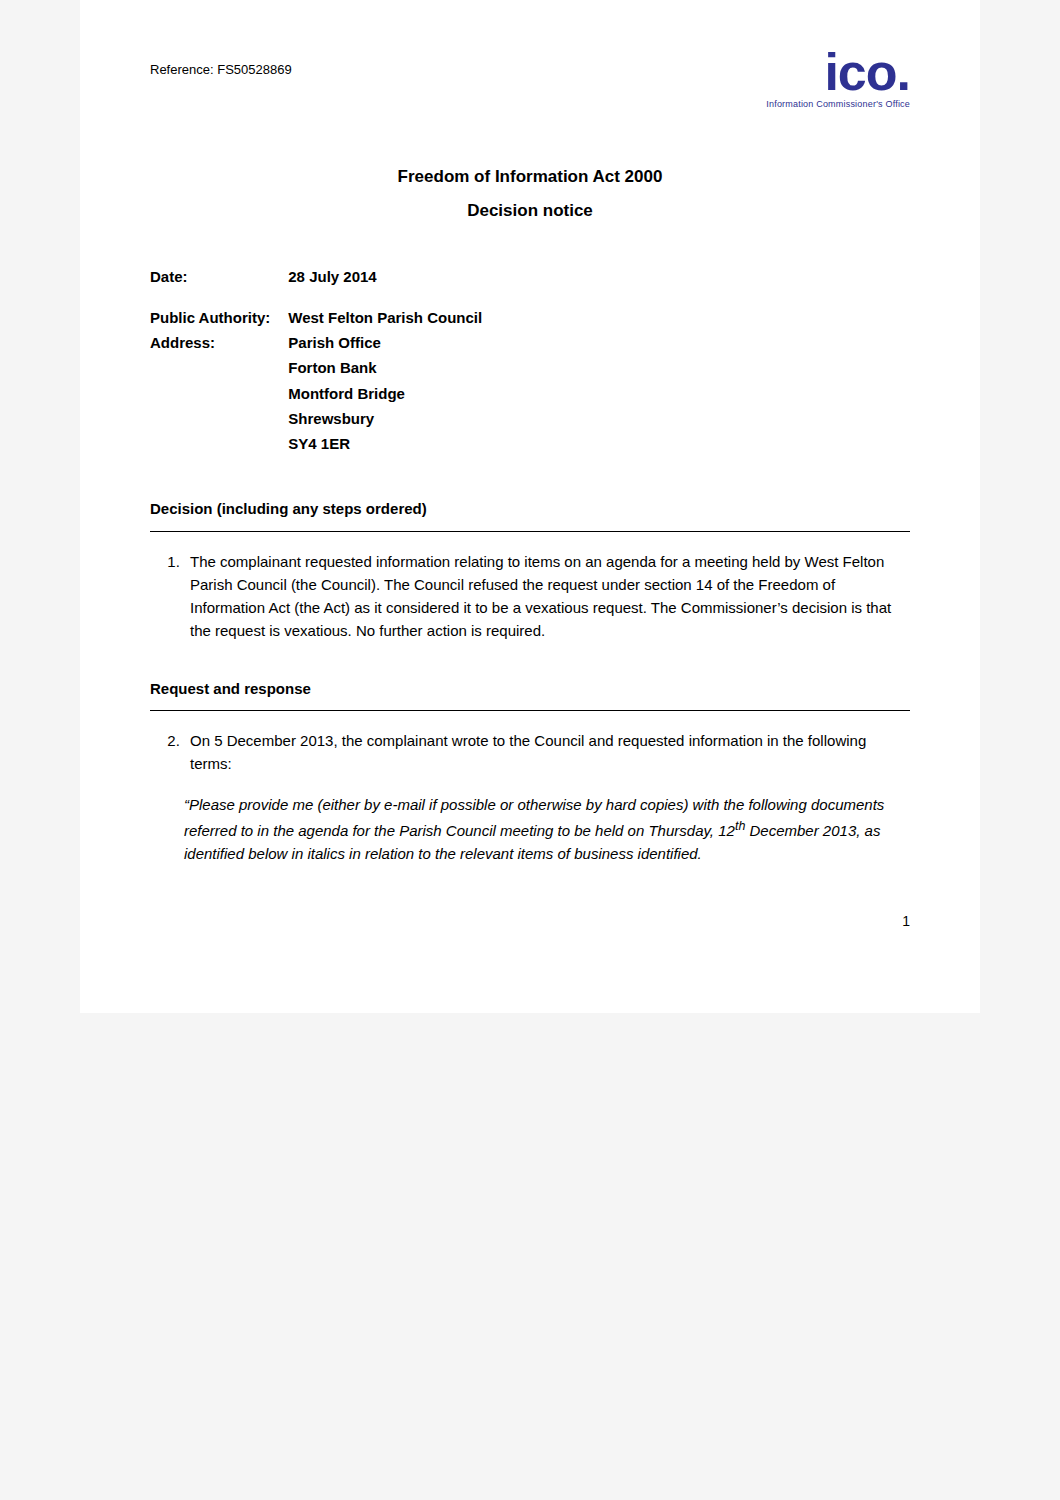ico.
Information Commissioner's Office
Reference: FS50528869
Freedom of Information Act 2000
Decision notice
| Date: | 28 July 2014 |
| Public Authority: | West Felton Parish Council |
| Address: | Parish Office |
| | Forton Bank |
| | Montford Bridge |
| | Shrewsbury |
| | SY4 1ER |
Decision (including any steps ordered)
The complainant requested information relating to items on an agenda for a meeting held by West Felton Parish Council (the Council). The Council refused the request under section 14 of the Freedom of Information Act (the Act) as it considered it to be a vexatious request. The Commissioner’s decision is that the request is vexatious. No further action is required.
Request and response
On 5 December 2013, the complainant wrote to the Council and requested information in the following terms:
“Please provide me (either by e-mail if possible or otherwise by hard copies) with the following documents referred to in the agenda for the Parish Council meeting to be held on Thursday, 12th December 2013, as identified below in italics in relation to the relevant items of business identified.
1